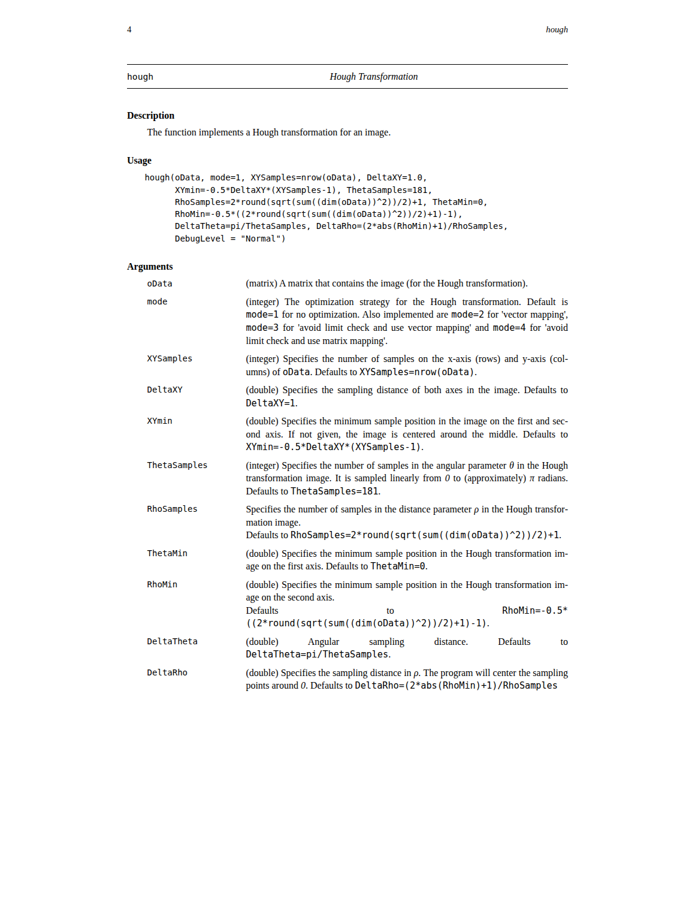4 hough
hough
Hough Transformation
Description
The function implements a Hough transformation for an image.
Usage
hough(oData, mode=1, XYSamples=nrow(oData), DeltaXY=1.0,
      XYmin=-0.5*DeltaXY*(XYSamples-1), ThetaSamples=181,
      RhoSamples=2*round(sqrt(sum((dim(oData))^2))/2)+1, ThetaMin=0,
      RhoMin=-0.5*((2*round(sqrt(sum((dim(oData))^2))/2)+1)-1),
      DeltaTheta=pi/ThetaSamples, DeltaRho=(2*abs(RhoMin)+1)/RhoSamples,
      DebugLevel = "Normal")
Arguments
oData
(matrix) A matrix that contains the image (for the Hough transformation).
mode
(integer) The optimization strategy for the Hough transformation. Default is mode=1 for no optimization. Also implemented are mode=2 for 'vector mapping', mode=3 for 'avoid limit check and use vector mapping' and mode=4 for 'avoid limit check and use matrix mapping'.
XYSamples
(integer) Specifies the number of samples on the x-axis (rows) and y-axis (columns) of oData. Defaults to XYSamples=nrow(oData).
DeltaXY
(double) Specifies the sampling distance of both axes in the image. Defaults to DeltaXY=1.
XYmin
(double) Specifies the minimum sample position in the image on the first and second axis. If not given, the image is centered around the middle. Defaults to XYmin=-0.5*DeltaXY*(XYSamples-1).
ThetaSamples
(integer) Specifies the number of samples in the angular parameter θ in the Hough transformation image. It is sampled linearly from 0 to (approximately) π radians. Defaults to ThetaSamples=181.
RhoSamples
Specifies the number of samples in the distance parameter ρ in the Hough transformation image.
Defaults to RhoSamples=2*round(sqrt(sum((dim(oData))^2))/2)+1.
ThetaMin
(double) Specifies the minimum sample position in the Hough transformation image on the first axis. Defaults to ThetaMin=0.
RhoMin
(double) Specifies the minimum sample position in the Hough transformation image on the second axis.
Defaults to RhoMin=-0.5*((2*round(sqrt(sum((dim(oData))^2))/2)+1)-1).
DeltaTheta
(double) Angular sampling distance. Defaults to DeltaTheta=pi/ThetaSamples.
DeltaRho
(double) Specifies the sampling distance in ρ. The program will center the sampling points around 0. Defaults to DeltaRho=(2*abs(RhoMin)+1)/RhoSamples